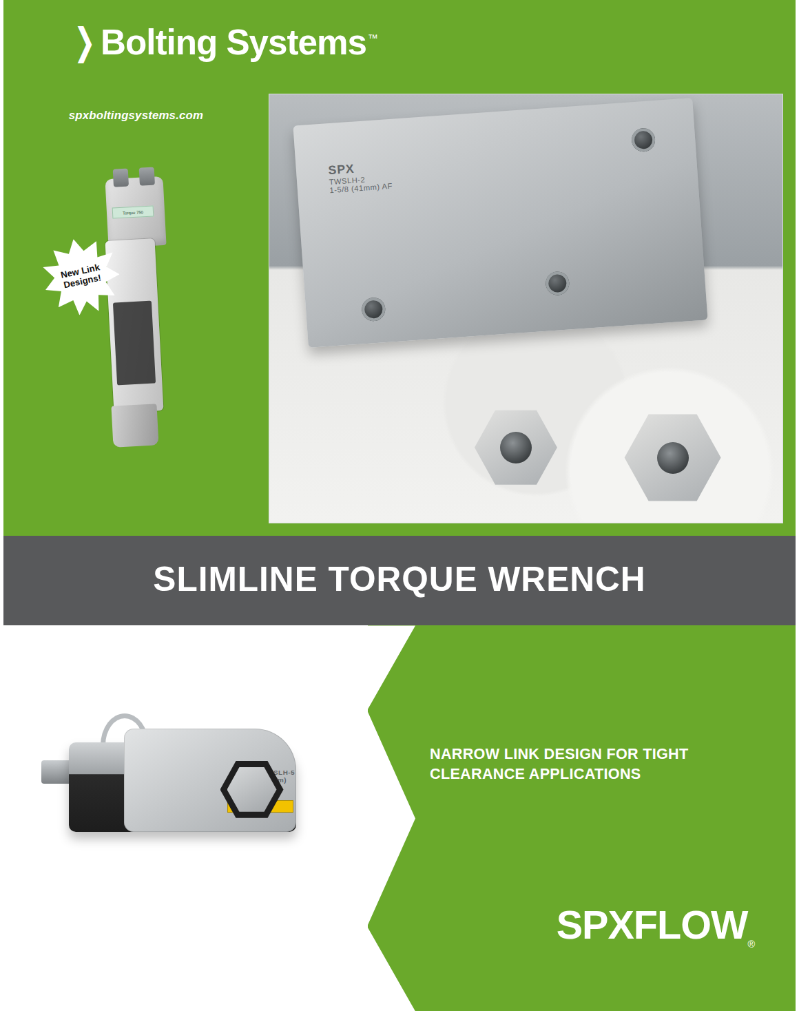❯ Bolting Systems™
spxboltingsystems.com
Torque 750
New Link
Designs!
SPX TWSLH-2 1-5/8 (41mm) AF
SLIMLINE TORQUE WRENCH
SPX TWSLH-5
1-3/4 (45mm) AF
⚠ WARNING
NARROW LINK DESIGN FOR TIGHT
CLEARANCE APPLICATIONS
SPXFLOW®